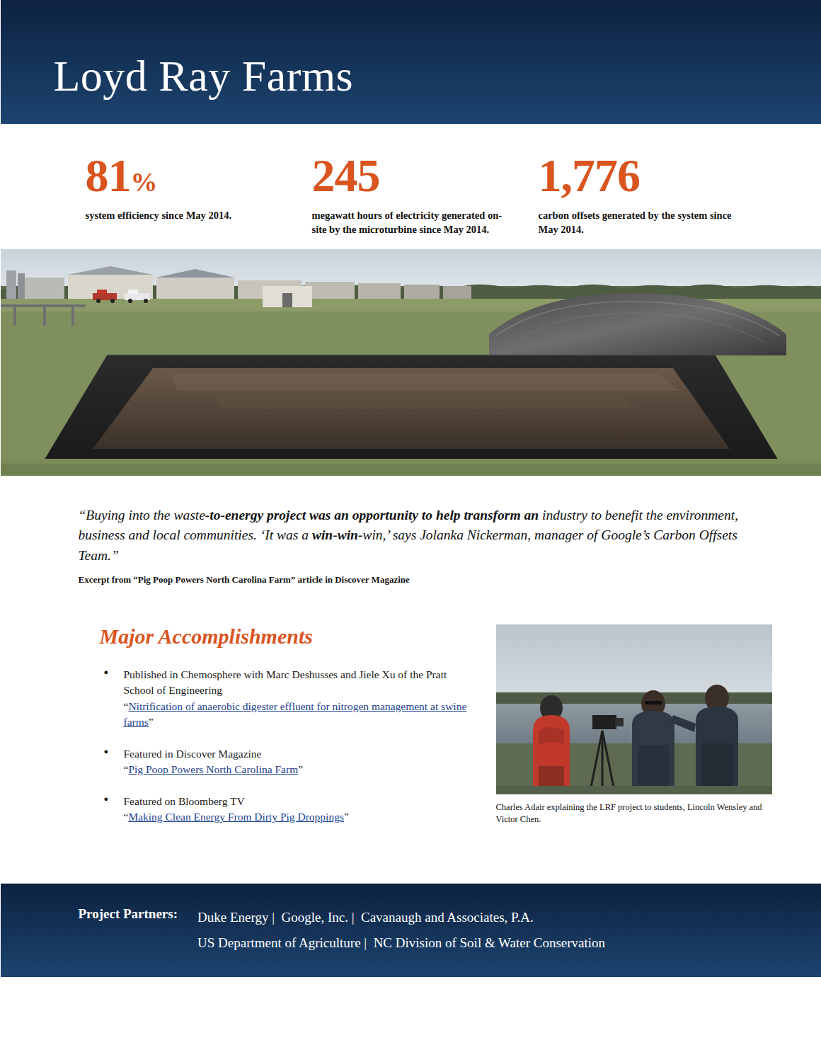Loyd Ray Farms
81%
system efficiency since May 2014.
245
megawatt hours of electricity generated on-site by the microturbine since May 2014.
1,776
carbon offsets generated by the system since May 2014.
“Buying into the waste-to-energy project was an opportunity to help transform an industry to benefit the environment, business and local communities. ‘It was a win-win-win,’ says Jolanka Nickerman, manager of Google’s Carbon Offsets Team.”
Excerpt from “Pig Poop Powers North Carolina Farm” article in Discover Magazine
Major Accomplishments
Published in Chemosphere with Marc Deshusses and Jiele Xu of the Pratt School of Engineering
“Nitrification of anaerobic digester effluent for nitrogen management at swine farms”
Featured in Discover Magazine
“Pig Poop Powers North Carolina Farm”
Featured on Bloomberg TV
“Making Clean Energy From Dirty Pig Droppings”
Charles Adair explaining the LRF project to students, Lincoln Wensley and Victor Chen.
Project Partners:
Duke Energy | Google, Inc. | Cavanaugh and Associates, P.A.
US Department of Agriculture | NC Division of Soil & Water Conservation